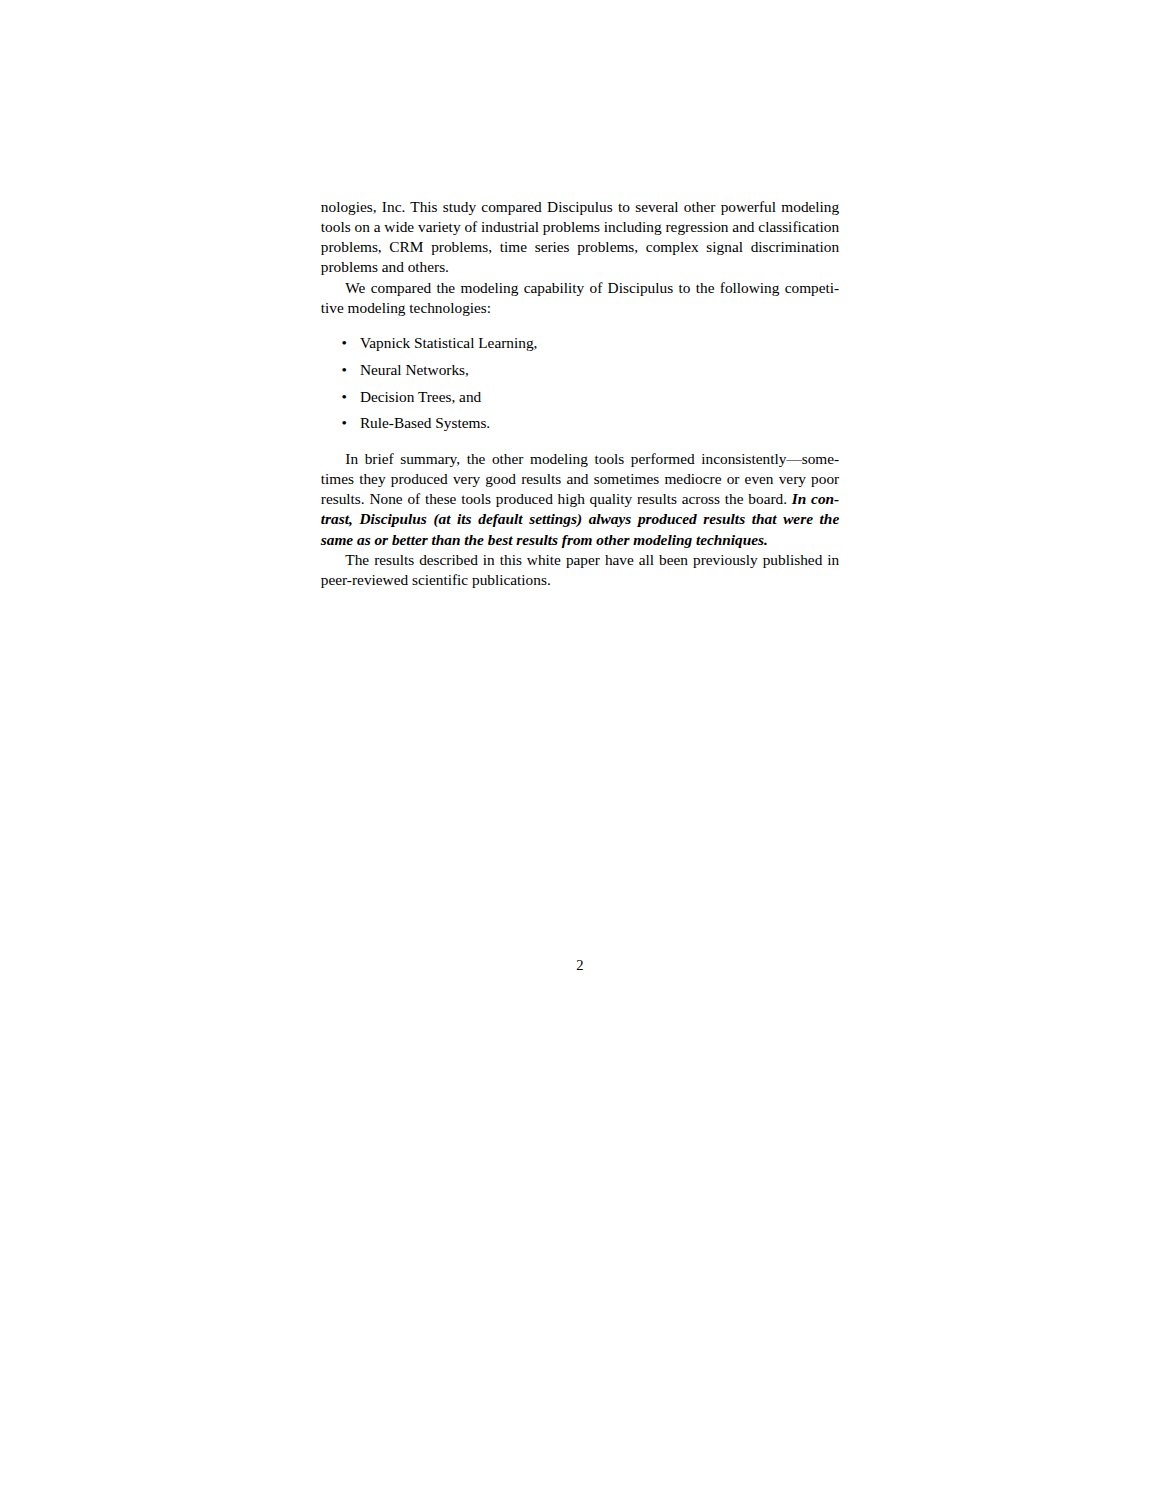nologies, Inc. This study compared Discipulus to several other powerful modeling tools on a wide variety of industrial problems including regression and classification problems, CRM problems, time series problems, complex signal discrimination problems and others.
We compared the modeling capability of Discipulus to the following competitive modeling technologies:
Vapnick Statistical Learning,
Neural Networks,
Decision Trees, and
Rule-Based Systems.
In brief summary, the other modeling tools performed inconsistently—sometimes they produced very good results and sometimes mediocre or even very poor results. None of these tools produced high quality results across the board. In contrast, Discipulus (at its default settings) always produced results that were the same as or better than the best results from other modeling techniques.
The results described in this white paper have all been previously published in peer-reviewed scientific publications.
2